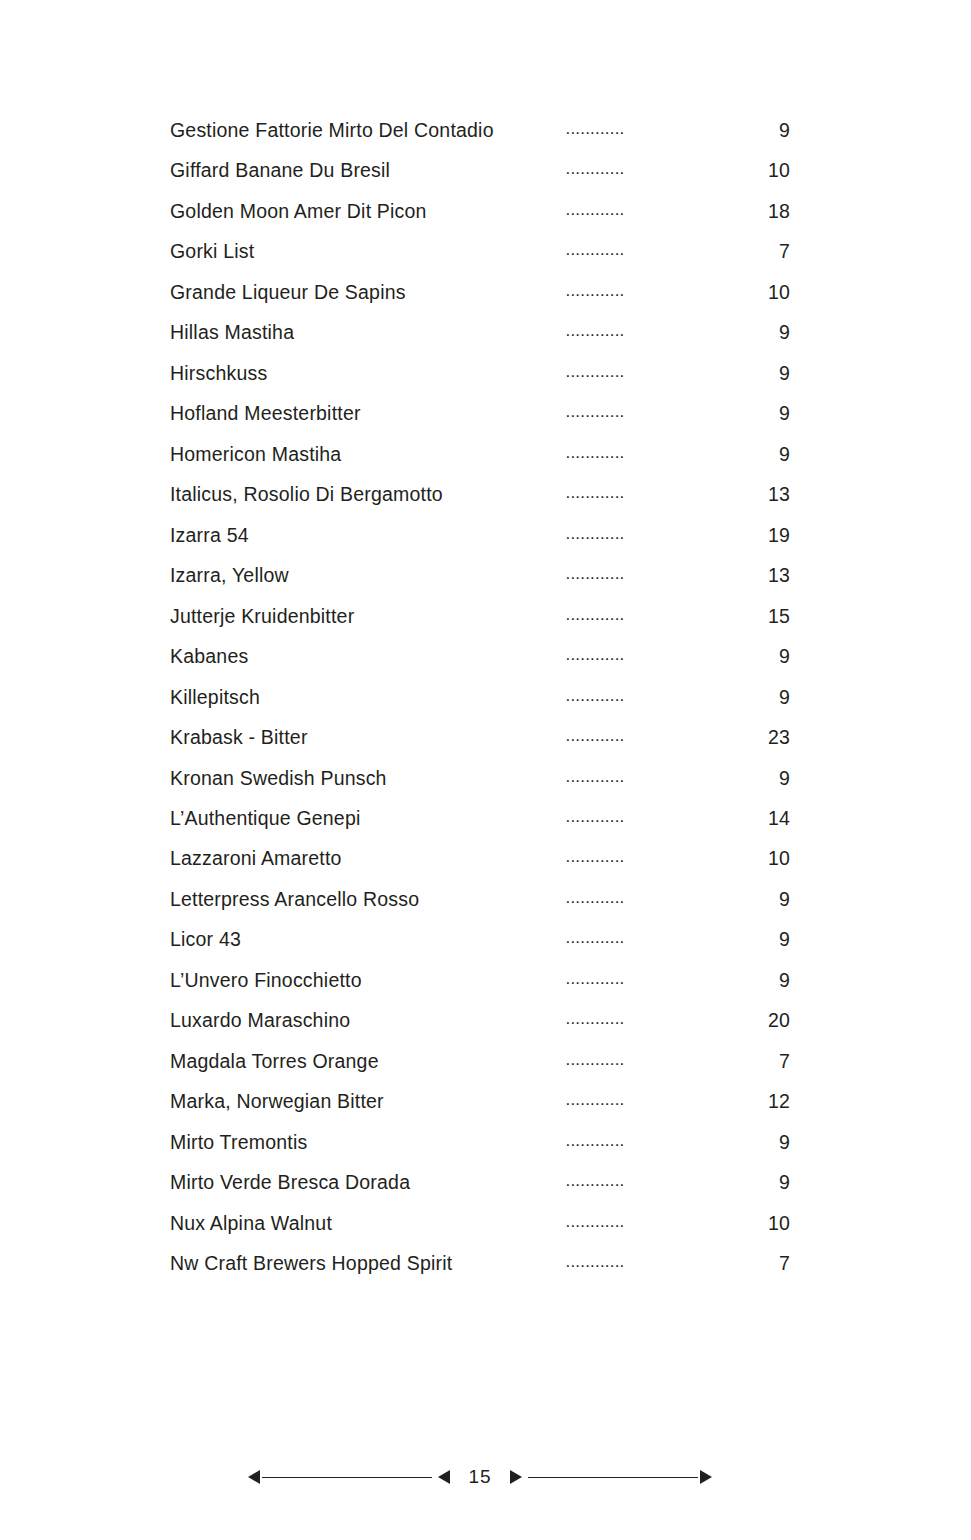| Gestione Fattorie Mirto Del Contadio | ............ | 9 |
| Giffard Banane Du Bresil | ............ | 10 |
| Golden Moon Amer Dit Picon | ............ | 18 |
| Gorki List | ............ | 7 |
| Grande Liqueur De Sapins | ............ | 10 |
| Hillas Mastiha | ............ | 9 |
| Hirschkuss | ............ | 9 |
| Hofland Meesterbitter | ............ | 9 |
| Homericon Mastiha | ............ | 9 |
| Italicus, Rosolio Di Bergamotto | ............ | 13 |
| Izarra 54 | ............ | 19 |
| Izarra, Yellow | ............ | 13 |
| Jutterje Kruidenbitter | ............ | 15 |
| Kabanes | ............ | 9 |
| Killepitsch | ............ | 9 |
| Krabask - Bitter | ............ | 23 |
| Kronan Swedish Punsch | ............ | 9 |
| L’Authentique Genepi | ............ | 14 |
| Lazzaroni Amaretto | ............ | 10 |
| Letterpress Arancello Rosso | ............ | 9 |
| Licor 43 | ............ | 9 |
| L’Unvero Finocchietto | ............ | 9 |
| Luxardo Maraschino | ............ | 20 |
| Magdala Torres Orange | ............ | 7 |
| Marka, Norwegian Bitter | ............ | 12 |
| Mirto Tremontis | ............ | 9 |
| Mirto Verde Bresca Dorada | ............ | 9 |
| Nux Alpina Walnut | ............ | 10 |
| Nw Craft Brewers Hopped Spirit | ............ | 7 |
15